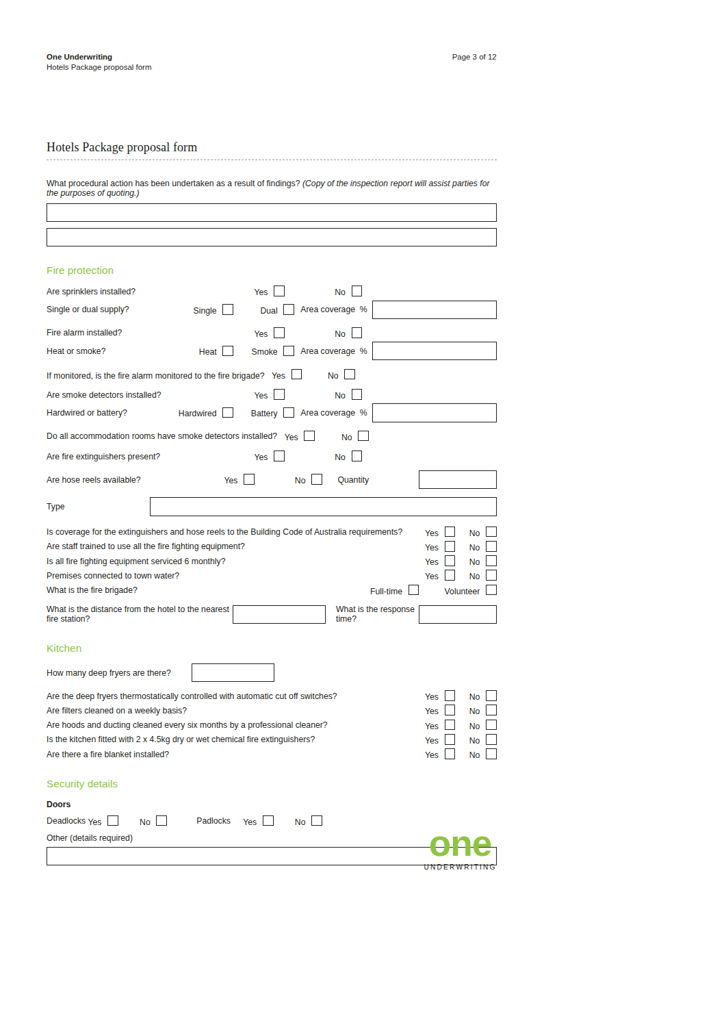One Underwriting
Hotels Package proposal form
Page 3 of 12
Hotels Package proposal form
What procedural action has been undertaken as a result of findings? (Copy of the inspection report will assist parties for the purposes of quoting.)
Fire protection
Are sprinklers installed?
Yes
No
Single or dual supply?
Single
Dual
Area coverage %
Fire alarm installed?
Yes
No
Heat or smoke?
Heat
Smoke
Area coverage %
If monitored, is the fire alarm monitored to the fire brigade? Yes
No
Are smoke detectors installed?
Yes
No
Hardwired or battery?
Hardwired
Battery
Area coverage %
Do all accommodation rooms have smoke detectors installed?
Yes
No
Are fire extinguishers present?
Yes
No
Are hose reels available?
Yes
No
Quantity
Type
Is coverage for the extinguishers and hose reels to the Building Code of Australia requirements?
Yes
No
Are staff trained to use all the fire fighting equipment?
Yes
No
Is all fire fighting equipment serviced 6 monthly?
Yes
No
Premises connected to town water?
Yes
No
What is the fire brigade?
Full-time
Volunteer
What is the distance from the hotel to the nearest fire station?
What is the response time?
Kitchen
How many deep fryers are there?
Are the deep fryers thermostatically controlled with automatic cut off switches?
Yes
No
Are filters cleaned on a weekly basis?
Yes
No
Are hoods and ducting cleaned every six months by a professional cleaner?
Yes
No
Is the kitchen fitted with 2 x 4.5kg dry or wet chemical fire extinguishers?
Yes
No
Are there a fire blanket installed?
Yes
No
Security details
Doors
Deadlocks
Yes
No
Padlocks
Yes
No
Other (details required)
one
UNDERWRITING